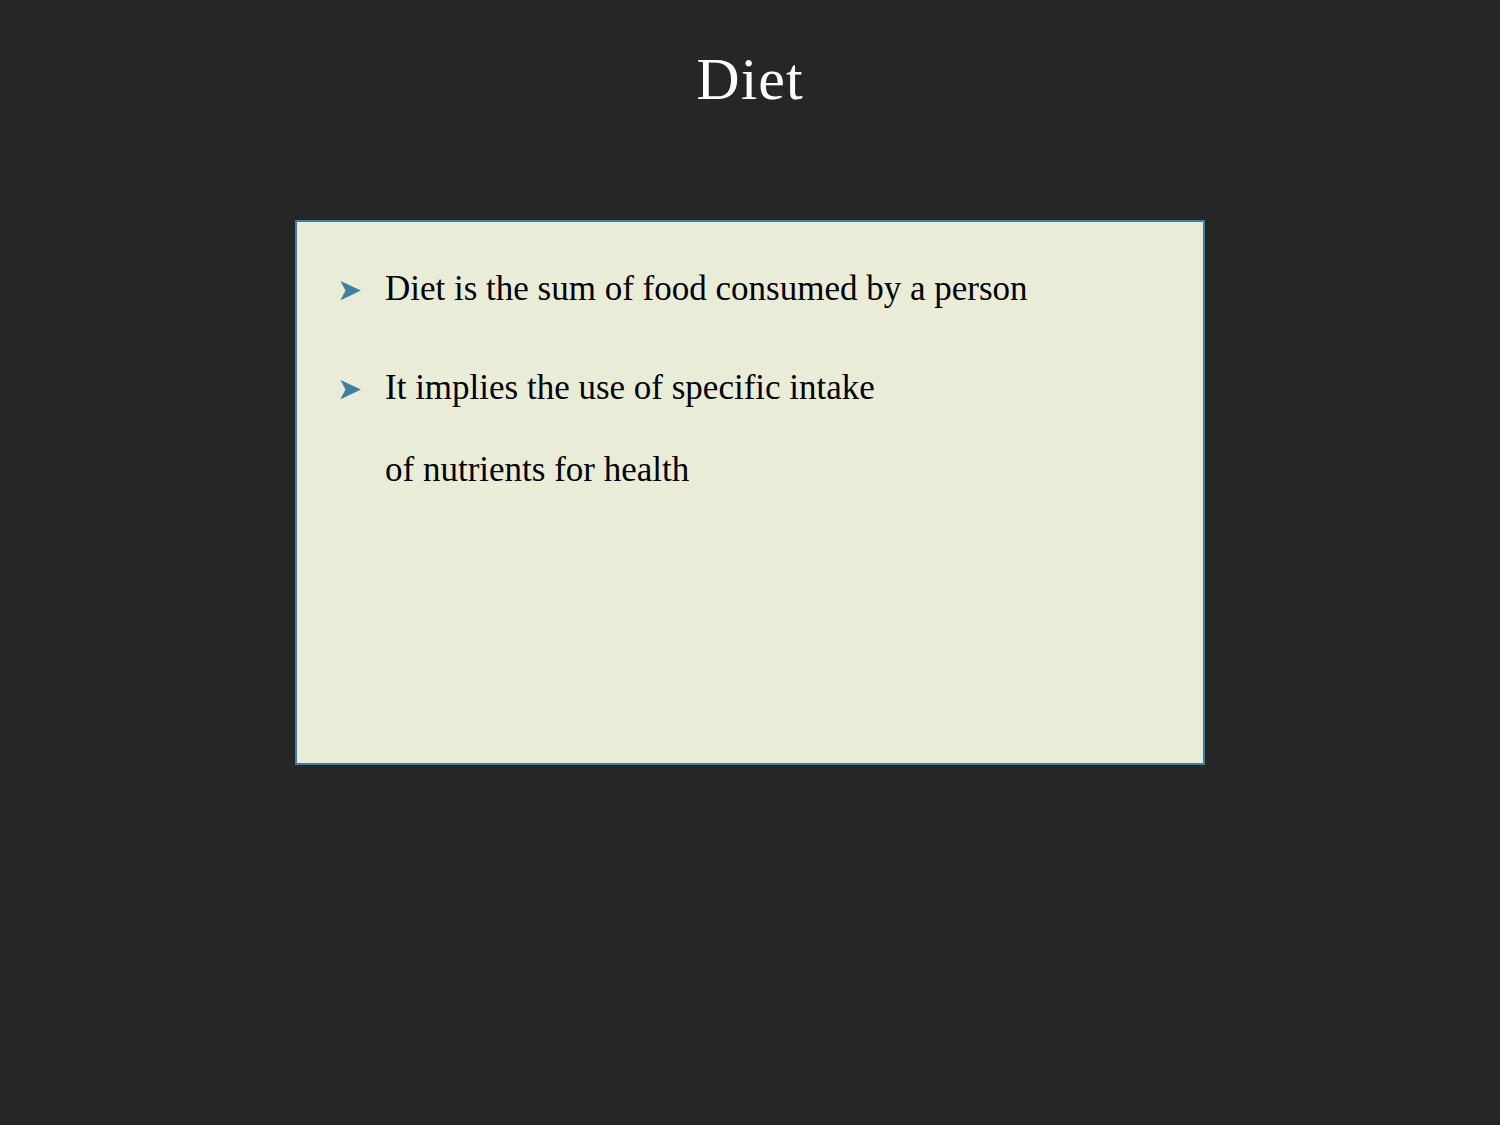Diet
Diet is the sum of food consumed by a person
It implies the use of specific intake of nutrients for health